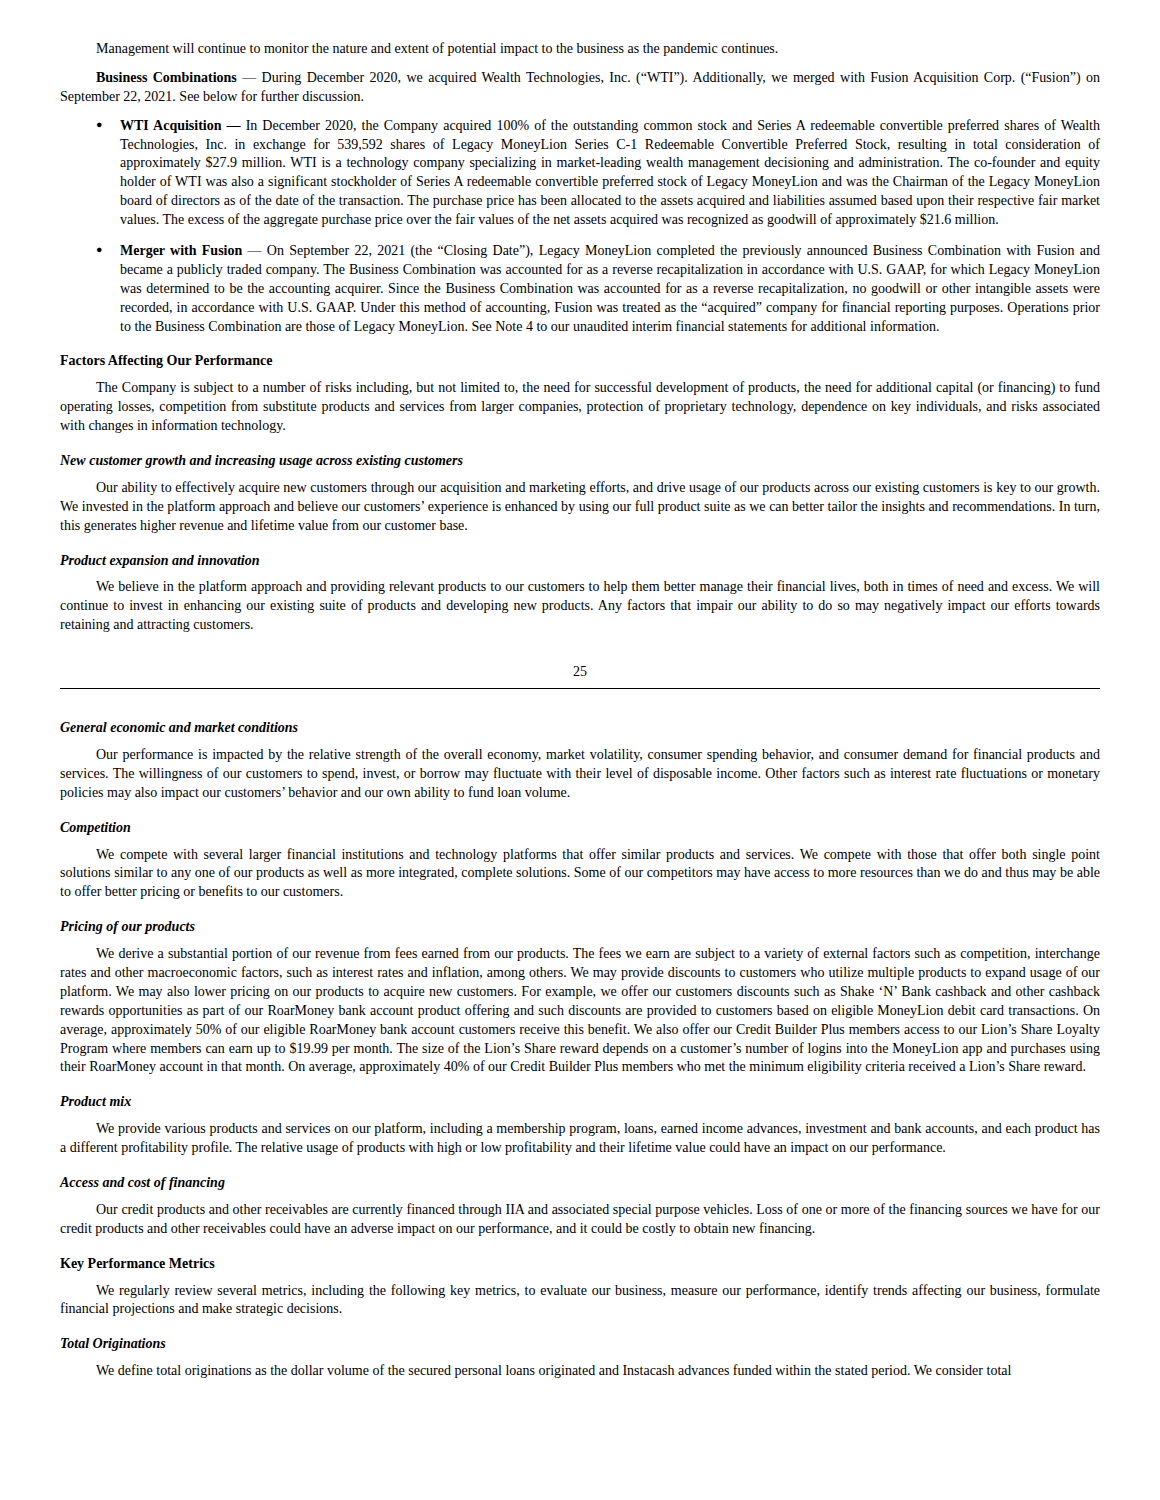Management will continue to monitor the nature and extent of potential impact to the business as the pandemic continues.
Business Combinations — During December 2020, we acquired Wealth Technologies, Inc. (“WTI”). Additionally, we merged with Fusion Acquisition Corp. (“Fusion”) on September 22, 2021. See below for further discussion.
WTI Acquisition — In December 2020, the Company acquired 100% of the outstanding common stock and Series A redeemable convertible preferred shares of Wealth Technologies, Inc. in exchange for 539,592 shares of Legacy MoneyLion Series C-1 Redeemable Convertible Preferred Stock, resulting in total consideration of approximately $27.9 million. WTI is a technology company specializing in market-leading wealth management decisioning and administration. The co-founder and equity holder of WTI was also a significant stockholder of Series A redeemable convertible preferred stock of Legacy MoneyLion and was the Chairman of the Legacy MoneyLion board of directors as of the date of the transaction. The purchase price has been allocated to the assets acquired and liabilities assumed based upon their respective fair market values. The excess of the aggregate purchase price over the fair values of the net assets acquired was recognized as goodwill of approximately $21.6 million.
Merger with Fusion — On September 22, 2021 (the “Closing Date”), Legacy MoneyLion completed the previously announced Business Combination with Fusion and became a publicly traded company. The Business Combination was accounted for as a reverse recapitalization in accordance with U.S. GAAP, for which Legacy MoneyLion was determined to be the accounting acquirer. Since the Business Combination was accounted for as a reverse recapitalization, no goodwill or other intangible assets were recorded, in accordance with U.S. GAAP. Under this method of accounting, Fusion was treated as the “acquired” company for financial reporting purposes. Operations prior to the Business Combination are those of Legacy MoneyLion. See Note 4 to our unaudited interim financial statements for additional information.
Factors Affecting Our Performance
The Company is subject to a number of risks including, but not limited to, the need for successful development of products, the need for additional capital (or financing) to fund operating losses, competition from substitute products and services from larger companies, protection of proprietary technology, dependence on key individuals, and risks associated with changes in information technology.
New customer growth and increasing usage across existing customers
Our ability to effectively acquire new customers through our acquisition and marketing efforts, and drive usage of our products across our existing customers is key to our growth. We invested in the platform approach and believe our customers’ experience is enhanced by using our full product suite as we can better tailor the insights and recommendations. In turn, this generates higher revenue and lifetime value from our customer base.
Product expansion and innovation
We believe in the platform approach and providing relevant products to our customers to help them better manage their financial lives, both in times of need and excess. We will continue to invest in enhancing our existing suite of products and developing new products. Any factors that impair our ability to do so may negatively impact our efforts towards retaining and attracting customers.
25
General economic and market conditions
Our performance is impacted by the relative strength of the overall economy, market volatility, consumer spending behavior, and consumer demand for financial products and services. The willingness of our customers to spend, invest, or borrow may fluctuate with their level of disposable income. Other factors such as interest rate fluctuations or monetary policies may also impact our customers’ behavior and our own ability to fund loan volume.
Competition
We compete with several larger financial institutions and technology platforms that offer similar products and services. We compete with those that offer both single point solutions similar to any one of our products as well as more integrated, complete solutions. Some of our competitors may have access to more resources than we do and thus may be able to offer better pricing or benefits to our customers.
Pricing of our products
We derive a substantial portion of our revenue from fees earned from our products. The fees we earn are subject to a variety of external factors such as competition, interchange rates and other macroeconomic factors, such as interest rates and inflation, among others. We may provide discounts to customers who utilize multiple products to expand usage of our platform. We may also lower pricing on our products to acquire new customers. For example, we offer our customers discounts such as Shake ‘N’ Bank cashback and other cashback rewards opportunities as part of our RoarMoney bank account product offering and such discounts are provided to customers based on eligible MoneyLion debit card transactions. On average, approximately 50% of our eligible RoarMoney bank account customers receive this benefit. We also offer our Credit Builder Plus members access to our Lion’s Share Loyalty Program where members can earn up to $19.99 per month. The size of the Lion’s Share reward depends on a customer’s number of logins into the MoneyLion app and purchases using their RoarMoney account in that month. On average, approximately 40% of our Credit Builder Plus members who met the minimum eligibility criteria received a Lion’s Share reward.
Product mix
We provide various products and services on our platform, including a membership program, loans, earned income advances, investment and bank accounts, and each product has a different profitability profile. The relative usage of products with high or low profitability and their lifetime value could have an impact on our performance.
Access and cost of financing
Our credit products and other receivables are currently financed through IIA and associated special purpose vehicles. Loss of one or more of the financing sources we have for our credit products and other receivables could have an adverse impact on our performance, and it could be costly to obtain new financing.
Key Performance Metrics
We regularly review several metrics, including the following key metrics, to evaluate our business, measure our performance, identify trends affecting our business, formulate financial projections and make strategic decisions.
Total Originations
We define total originations as the dollar volume of the secured personal loans originated and Instacash advances funded within the stated period. We consider total